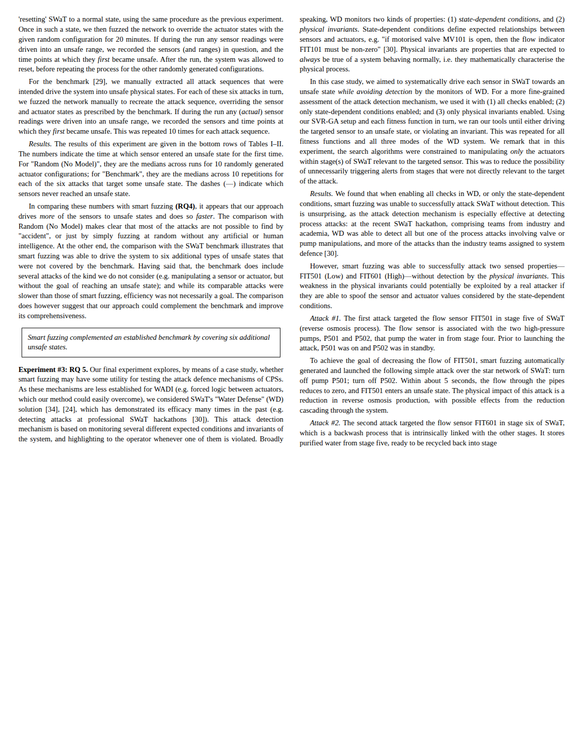'resetting' SWaT to a normal state, using the same procedure as the previous experiment. Once in such a state, we then fuzzed the network to override the actuator states with the given random configuration for 20 minutes. If during the run any sensor readings were driven into an unsafe range, we recorded the sensors (and ranges) in question, and the time points at which they first became unsafe. After the run, the system was allowed to reset, before repeating the process for the other randomly generated configurations.
For the benchmark [29], we manually extracted all attack sequences that were intended drive the system into unsafe physical states. For each of these six attacks in turn, we fuzzed the network manually to recreate the attack sequence, overriding the sensor and actuator states as prescribed by the benchmark. If during the run any (actual) sensor readings were driven into an unsafe range, we recorded the sensors and time points at which they first became unsafe. This was repeated 10 times for each attack sequence.
Results. The results of this experiment are given in the bottom rows of Tables I–II. The numbers indicate the time at which sensor entered an unsafe state for the first time. For "Random (No Model)", they are the medians across runs for 10 randomly generated actuator configurations; for "Benchmark", they are the medians across 10 repetitions for each of the six attacks that target some unsafe state. The dashes (—) indicate which sensors never reached an unsafe state.
In comparing these numbers with smart fuzzing (RQ4), it appears that our approach drives more of the sensors to unsafe states and does so faster. The comparison with Random (No Model) makes clear that most of the attacks are not possible to find by "accident", or just by simply fuzzing at random without any artificial or human intelligence. At the other end, the comparison with the SWaT benchmark illustrates that smart fuzzing was able to drive the system to six additional types of unsafe states that were not covered by the benchmark. Having said that, the benchmark does include several attacks of the kind we do not consider (e.g. manipulating a sensor or actuator, but without the goal of reaching an unsafe state); and while its comparable attacks were slower than those of smart fuzzing, efficiency was not necessarily a goal. The comparison does however suggest that our approach could complement the benchmark and improve its comprehensiveness.
Smart fuzzing complemented an established benchmark by covering six additional unsafe states.
Experiment #3: RQ 5. Our final experiment explores, by means of a case study, whether smart fuzzing may have some utility for testing the attack defence mechanisms of CPSs. As these mechanisms are less established for WADI (e.g. forced logic between actuators, which our method could easily overcome), we considered SWaT's "Water Defense" (WD) solution [34], [24], which has demonstrated its efficacy many times in the past (e.g. detecting attacks at professional SWaT hackathons [30]). This attack detection mechanism is based on monitoring several different expected conditions and invariants of the system, and highlighting to the operator whenever one of them is violated. Broadly speaking, WD monitors two kinds of properties: (1) state-dependent conditions, and (2) physical invariants. State-dependent conditions define expected relationships between sensors and actuators, e.g. "if motorised valve MV101 is open, then the flow indicator FIT101 must be non-zero" [30]. Physical invariants are properties that are expected to always be true of a system behaving normally, i.e. they mathematically characterise the physical process.
In this case study, we aimed to systematically drive each sensor in SWaT towards an unsafe state while avoiding detection by the monitors of WD. For a more fine-grained assessment of the attack detection mechanism, we used it with (1) all checks enabled; (2) only state-dependent conditions enabled; and (3) only physical invariants enabled. Using our SVR-GA setup and each fitness function in turn, we ran our tools until either driving the targeted sensor to an unsafe state, or violating an invariant. This was repeated for all fitness functions and all three modes of the WD system. We remark that in this experiment, the search algorithms were constrained to manipulating only the actuators within stage(s) of SWaT relevant to the targeted sensor. This was to reduce the possibility of unnecessarily triggering alerts from stages that were not directly relevant to the target of the attack.
Results. We found that when enabling all checks in WD, or only the state-dependent conditions, smart fuzzing was unable to successfully attack SWaT without detection. This is unsurprising, as the attack detection mechanism is especially effective at detecting process attacks: at the recent SWaT hackathon, comprising teams from industry and academia, WD was able to detect all but one of the process attacks involving valve or pump manipulations, and more of the attacks than the industry teams assigned to system defence [30].
However, smart fuzzing was able to successfully attack two sensed properties—FIT501 (Low) and FIT601 (High)—without detection by the physical invariants. This weakness in the physical invariants could potentially be exploited by a real attacker if they are able to spoof the sensor and actuator values considered by the state-dependent conditions.
Attack #1. The first attack targeted the flow sensor FIT501 in stage five of SWaT (reverse osmosis process). The flow sensor is associated with the two high-pressure pumps, P501 and P502, that pump the water in from stage four. Prior to launching the attack, P501 was on and P502 was in standby.
To achieve the goal of decreasing the flow of FIT501, smart fuzzing automatically generated and launched the following simple attack over the star network of SWaT: turn off pump P501; turn off P502. Within about 5 seconds, the flow through the pipes reduces to zero, and FIT501 enters an unsafe state. The physical impact of this attack is a reduction in reverse osmosis production, with possible effects from the reduction cascading through the system.
Attack #2. The second attack targeted the flow sensor FIT601 in stage six of SWaT, which is a backwash process that is intrinsically linked with the other stages. It stores purified water from stage five, ready to be recycled back into stage